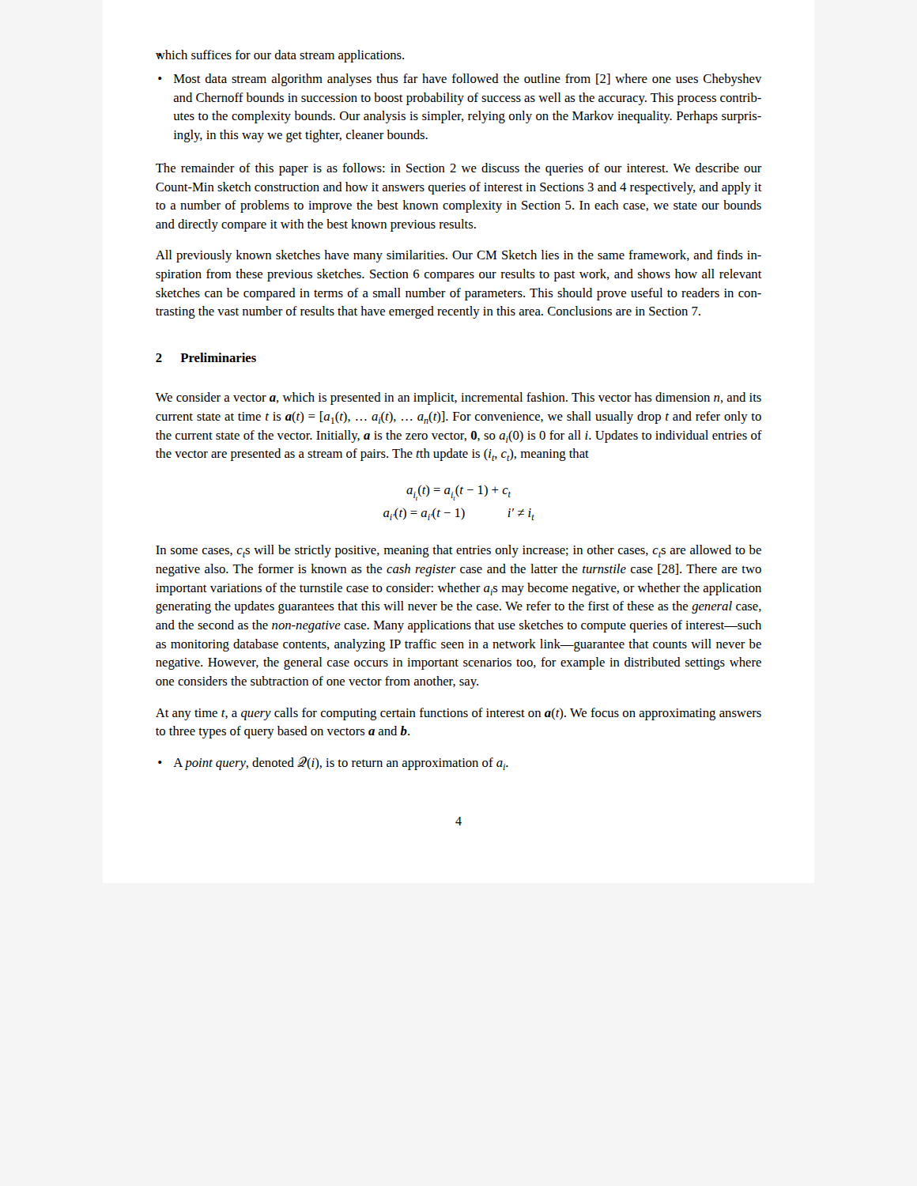which suffices for our data stream applications.
Most data stream algorithm analyses thus far have followed the outline from [2] where one uses Chebyshev and Chernoff bounds in succession to boost probability of success as well as the accuracy. This process contributes to the complexity bounds. Our analysis is simpler, relying only on the Markov inequality. Perhaps surprisingly, in this way we get tighter, cleaner bounds.
The remainder of this paper is as follows: in Section 2 we discuss the queries of our interest. We describe our Count-Min sketch construction and how it answers queries of interest in Sections 3 and 4 respectively, and apply it to a number of problems to improve the best known complexity in Section 5. In each case, we state our bounds and directly compare it with the best known previous results.
All previously known sketches have many similarities. Our CM Sketch lies in the same framework, and finds inspiration from these previous sketches. Section 6 compares our results to past work, and shows how all relevant sketches can be compared in terms of a small number of parameters. This should prove useful to readers in contrasting the vast number of results that have emerged recently in this area. Conclusions are in Section 7.
2 Preliminaries
We consider a vector a, which is presented in an implicit, incremental fashion. This vector has dimension n, and its current state at time t is a(t) = [a1(t), … ai(t), … an(t)]. For convenience, we shall usually drop t and refer only to the current state of the vector. Initially, a is the zero vector, 0, so ai(0) is 0 for all i. Updates to individual entries of the vector are presented as a stream of pairs. The tth update is (it, ct), meaning that
ait(t) = ait(t − 1) + ct ai′(t) = ai′(t − 1) i′ ≠ it
In some cases, cts will be strictly positive, meaning that entries only increase; in other cases, cts are allowed to be negative also. The former is known as the cash register case and the latter the turnstile case [28]. There are two important variations of the turnstile case to consider: whether ais may become negative, or whether the application generating the updates guarantees that this will never be the case. We refer to the first of these as the general case, and the second as the non-negative case. Many applications that use sketches to compute queries of interest—such as monitoring database contents, analyzing IP traffic seen in a network link—guarantee that counts will never be negative. However, the general case occurs in important scenarios too, for example in distributed settings where one considers the subtraction of one vector from another, say.
At any time t, a query calls for computing certain functions of interest on a(t). We focus on approximating answers to three types of query based on vectors a and b.
A point query, denoted 𝒬(i), is to return an approximation of ai.
4